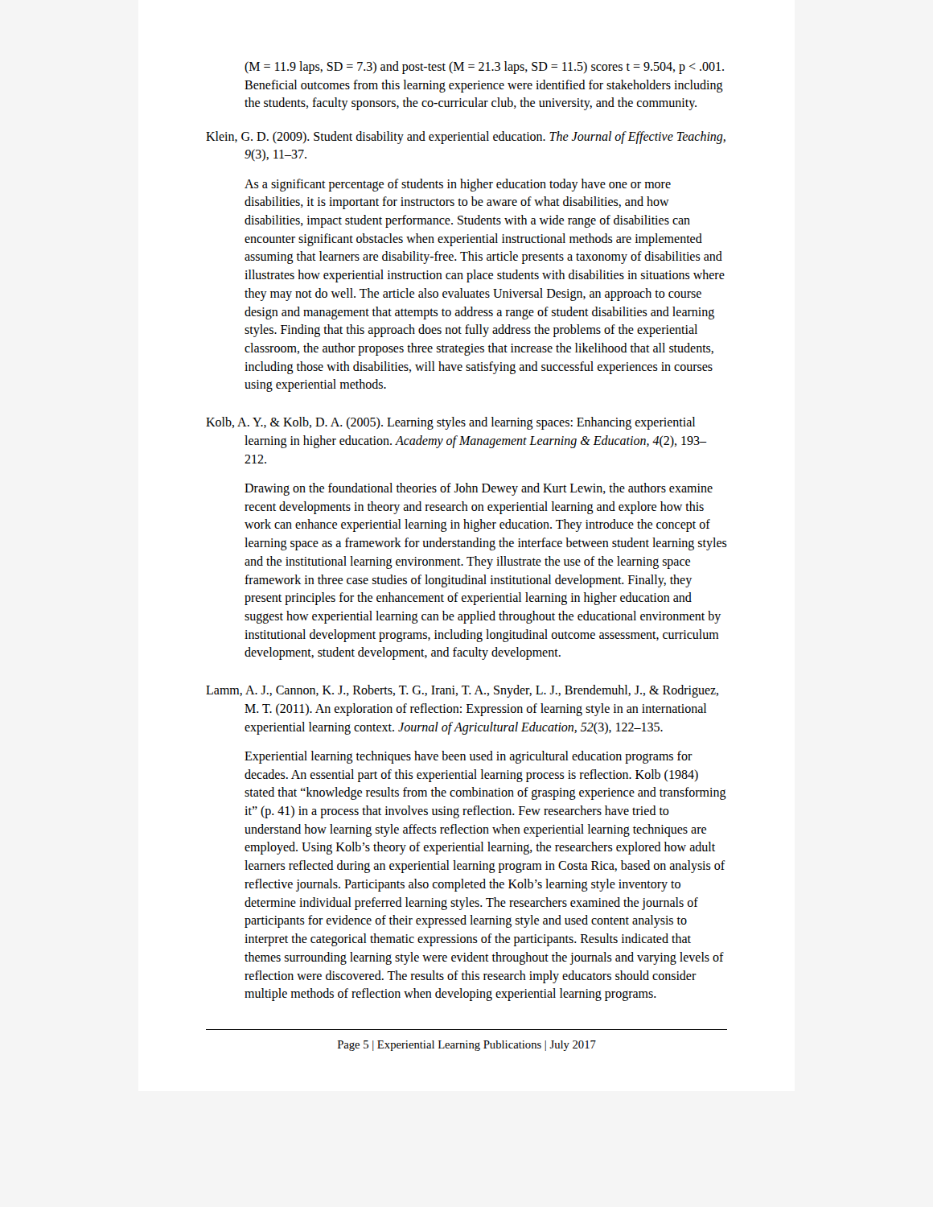(M = 11.9 laps, SD = 7.3) and post-test (M = 21.3 laps, SD = 11.5) scores t = 9.504, p < .001. Beneficial outcomes from this learning experience were identified for stakeholders including the students, faculty sponsors, the co-curricular club, the university, and the community.
Klein, G. D. (2009). Student disability and experiential education. The Journal of Effective Teaching, 9(3), 11–37.
As a significant percentage of students in higher education today have one or more disabilities, it is important for instructors to be aware of what disabilities, and how disabilities, impact student performance. Students with a wide range of disabilities can encounter significant obstacles when experiential instructional methods are implemented assuming that learners are disability-free. This article presents a taxonomy of disabilities and illustrates how experiential instruction can place students with disabilities in situations where they may not do well. The article also evaluates Universal Design, an approach to course design and management that attempts to address a range of student disabilities and learning styles. Finding that this approach does not fully address the problems of the experiential classroom, the author proposes three strategies that increase the likelihood that all students, including those with disabilities, will have satisfying and successful experiences in courses using experiential methods.
Kolb, A. Y., & Kolb, D. A. (2005). Learning styles and learning spaces: Enhancing experiential learning in higher education. Academy of Management Learning & Education, 4(2), 193–212.
Drawing on the foundational theories of John Dewey and Kurt Lewin, the authors examine recent developments in theory and research on experiential learning and explore how this work can enhance experiential learning in higher education. They introduce the concept of learning space as a framework for understanding the interface between student learning styles and the institutional learning environment. They illustrate the use of the learning space framework in three case studies of longitudinal institutional development. Finally, they present principles for the enhancement of experiential learning in higher education and suggest how experiential learning can be applied throughout the educational environment by institutional development programs, including longitudinal outcome assessment, curriculum development, student development, and faculty development.
Lamm, A. J., Cannon, K. J., Roberts, T. G., Irani, T. A., Snyder, L. J., Brendemuhl, J., & Rodriguez, M. T. (2011). An exploration of reflection: Expression of learning style in an international experiential learning context. Journal of Agricultural Education, 52(3), 122–135.
Experiential learning techniques have been used in agricultural education programs for decades. An essential part of this experiential learning process is reflection. Kolb (1984) stated that “knowledge results from the combination of grasping experience and transforming it” (p. 41) in a process that involves using reflection. Few researchers have tried to understand how learning style affects reflection when experiential learning techniques are employed. Using Kolb’s theory of experiential learning, the researchers explored how adult learners reflected during an experiential learning program in Costa Rica, based on analysis of reflective journals. Participants also completed the Kolb’s learning style inventory to determine individual preferred learning styles. The researchers examined the journals of participants for evidence of their expressed learning style and used content analysis to interpret the categorical thematic expressions of the participants. Results indicated that themes surrounding learning style were evident throughout the journals and varying levels of reflection were discovered. The results of this research imply educators should consider multiple methods of reflection when developing experiential learning programs.
Page 5 | Experiential Learning Publications | July 2017